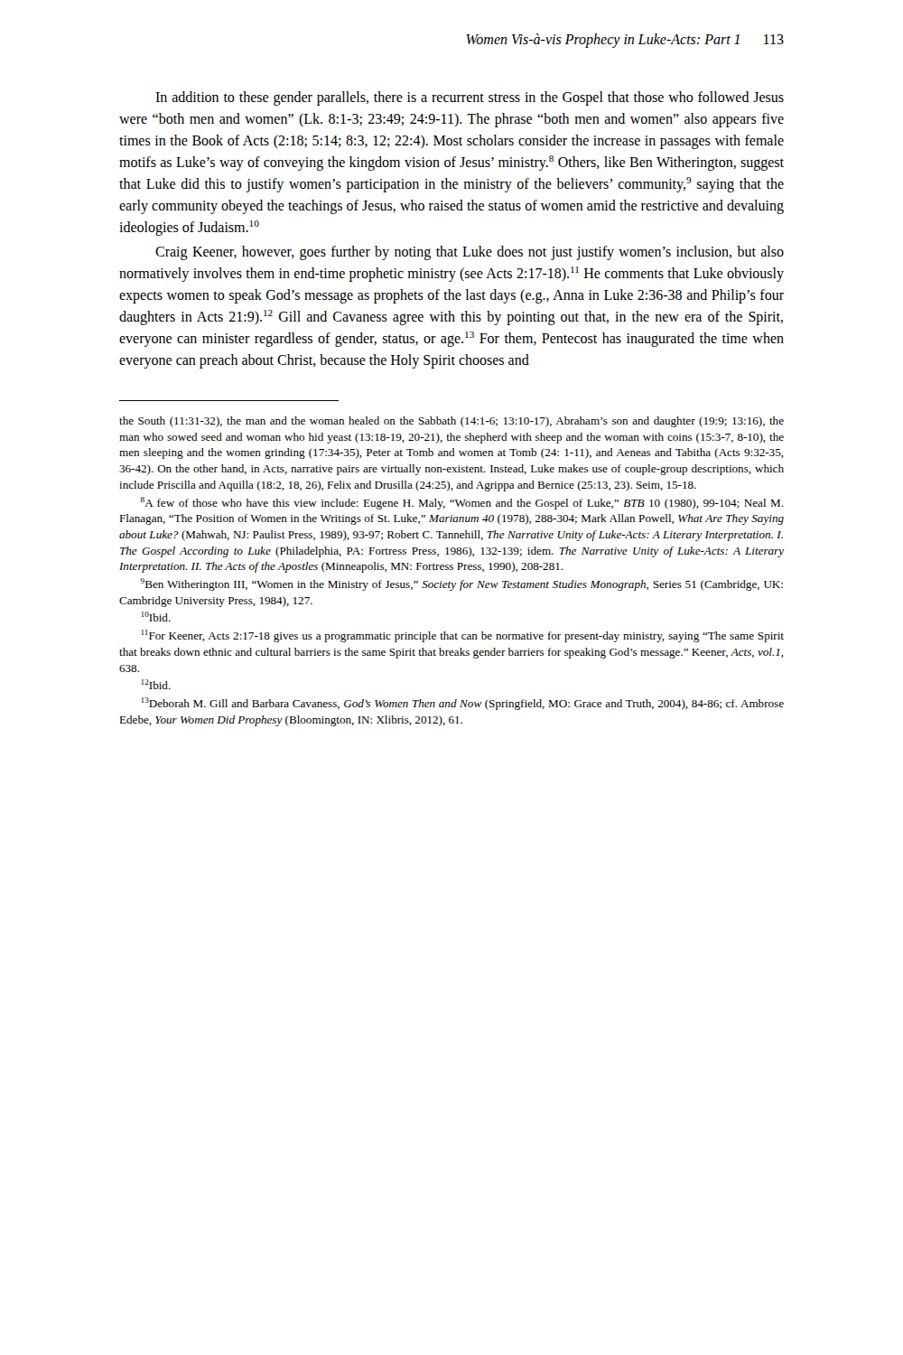Women Vis-à-vis Prophecy in Luke-Acts: Part 1113
In addition to these gender parallels, there is a recurrent stress in the Gospel that those who followed Jesus were “both men and women” (Lk. 8:1-3; 23:49; 24:9-11). The phrase “both men and women” also appears five times in the Book of Acts (2:18; 5:14; 8:3, 12; 22:4). Most scholars consider the increase in passages with female motifs as Luke’s way of conveying the kingdom vision of Jesus’ ministry.8 Others, like Ben Witherington, suggest that Luke did this to justify women’s participation in the ministry of the believers’ community,9 saying that the early community obeyed the teachings of Jesus, who raised the status of women amid the restrictive and devaluing ideologies of Judaism.10
Craig Keener, however, goes further by noting that Luke does not just justify women’s inclusion, but also normatively involves them in end-time prophetic ministry (see Acts 2:17-18).11 He comments that Luke obviously expects women to speak God’s message as prophets of the last days (e.g., Anna in Luke 2:36-38 and Philip’s four daughters in Acts 21:9).12 Gill and Cavaness agree with this by pointing out that, in the new era of the Spirit, everyone can minister regardless of gender, status, or age.13 For them, Pentecost has inaugurated the time when everyone can preach about Christ, because the Holy Spirit chooses and
the South (11:31-32), the man and the woman healed on the Sabbath (14:1-6; 13:10-17), Abraham’s son and daughter (19:9; 13:16), the man who sowed seed and woman who hid yeast (13:18-19, 20-21), the shepherd with sheep and the woman with coins (15:3-7, 8-10), the men sleeping and the women grinding (17:34-35), Peter at Tomb and women at Tomb (24: 1-11), and Aeneas and Tabitha (Acts 9:32-35, 36-42). On the other hand, in Acts, narrative pairs are virtually non-existent. Instead, Luke makes use of couple-group descriptions, which include Priscilla and Aquilla (18:2, 18, 26), Felix and Drusilla (24:25), and Agrippa and Bernice (25:13, 23). Seim, 15-18.
8A few of those who have this view include: Eugene H. Maly, “Women and the Gospel of Luke,” BTB 10 (1980), 99-104; Neal M. Flanagan, “The Position of Women in the Writings of St. Luke,” Marianum 40 (1978), 288-304; Mark Allan Powell, What Are They Saying about Luke? (Mahwah, NJ: Paulist Press, 1989), 93-97; Robert C. Tannehill, The Narrative Unity of Luke-Acts: A Literary Interpretation. I. The Gospel According to Luke (Philadelphia, PA: Fortress Press, 1986), 132-139; idem. The Narrative Unity of Luke-Acts: A Literary Interpretation. II. The Acts of the Apostles (Minneapolis, MN: Fortress Press, 1990), 208-281.
9Ben Witherington III, “Women in the Ministry of Jesus,” Society for New Testament Studies Monograph, Series 51 (Cambridge, UK: Cambridge University Press, 1984), 127.
10Ibid.
11For Keener, Acts 2:17-18 gives us a programmatic principle that can be normative for present-day ministry, saying “The same Spirit that breaks down ethnic and cultural barriers is the same Spirit that breaks gender barriers for speaking God’s message.” Keener, Acts, vol.1, 638.
12Ibid.
13Deborah M. Gill and Barbara Cavaness, God’s Women Then and Now (Springfield, MO: Grace and Truth, 2004), 84-86; cf. Ambrose Edebe, Your Women Did Prophesy (Bloomington, IN: Xlibris, 2012), 61.